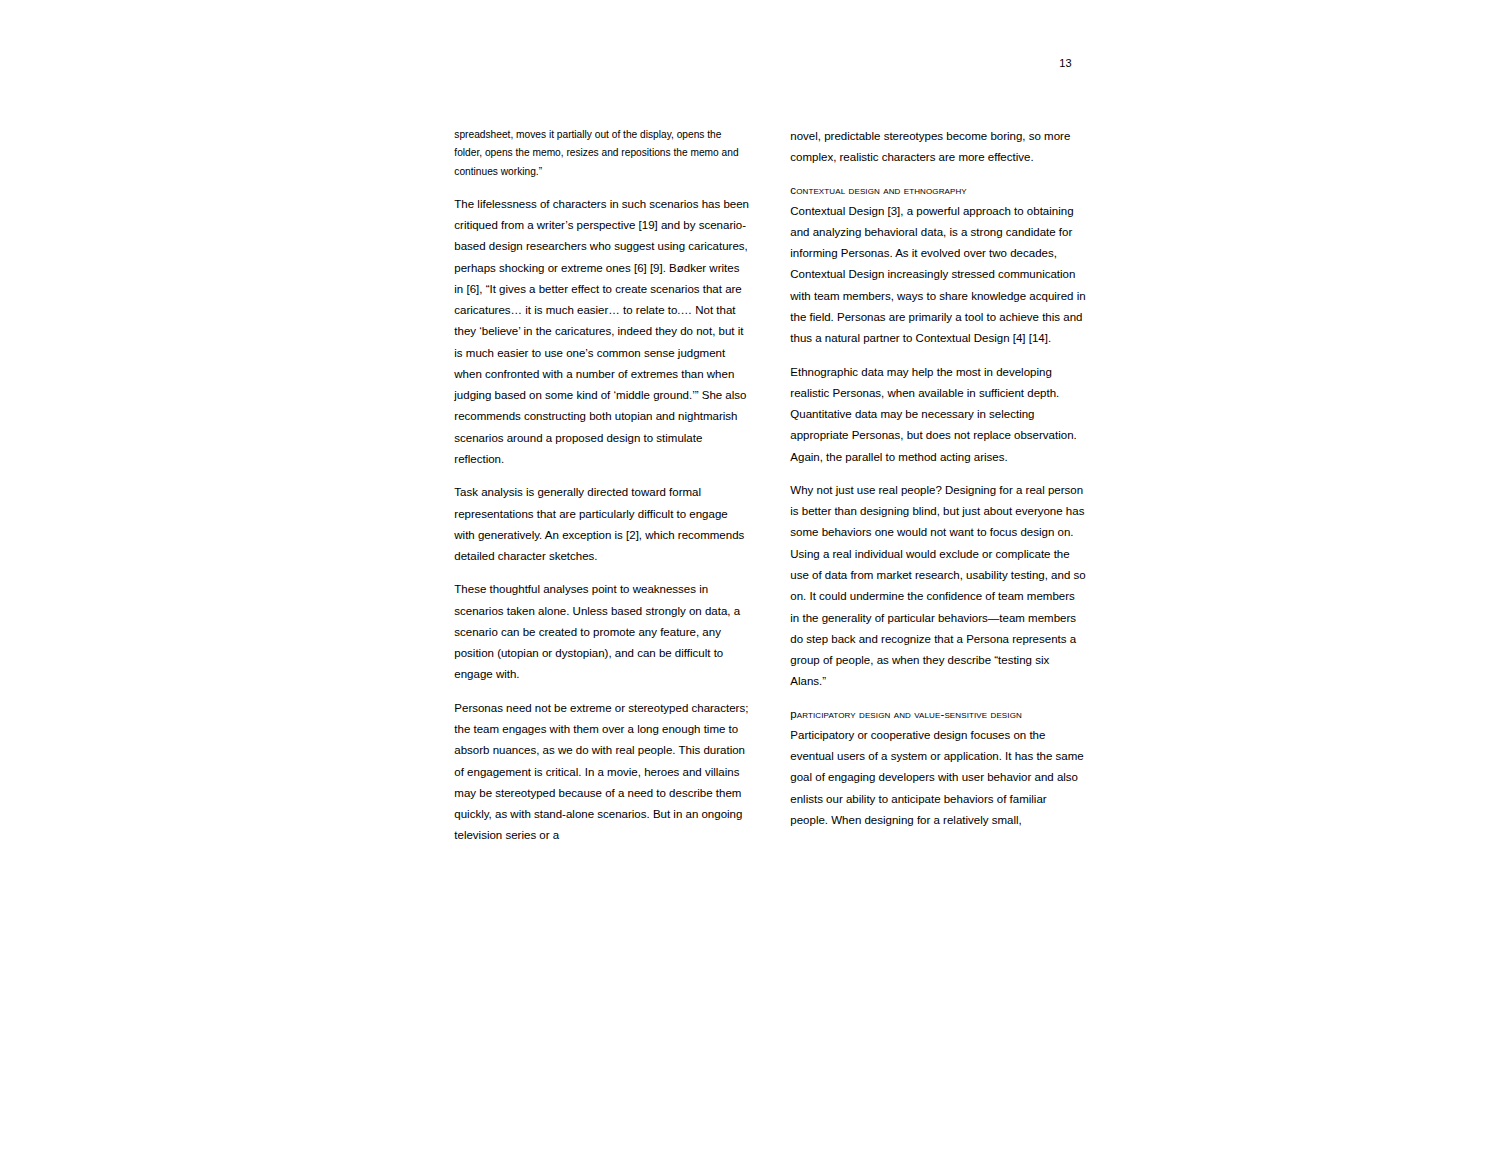13
spreadsheet, moves it partially out of the display, opens the folder, opens the memo, resizes and repositions the memo and continues working.”
The lifelessness of characters in such scenarios has been critiqued from a writer’s perspective [19] and by scenario-based design researchers who suggest using caricatures, perhaps shocking or extreme ones [6] [9]. Bødker writes in [6], “It gives a better effect to create scenarios that are caricatures… it is much easier… to relate to.… Not that they ‘believe’ in the caricatures, indeed they do not, but it is much easier to use one’s common sense judgment when confronted with a number of extremes than when judging based on some kind of ‘middle ground.’” She also recommends constructing both utopian and nightmarish scenarios around a proposed design to stimulate reflection.
Task analysis is generally directed toward formal representations that are particularly difficult to engage with generatively. An exception is [2], which recommends detailed character sketches.
These thoughtful analyses point to weaknesses in scenarios taken alone. Unless based strongly on data, a scenario can be created to promote any feature, any position (utopian or dystopian), and can be difficult to engage with.
Personas need not be extreme or stereotyped characters; the team engages with them over a long enough time to absorb nuances, as we do with real people. This duration of engagement is critical. In a movie, heroes and villains may be stereotyped because of a need to describe them quickly, as with stand-alone scenarios. But in an ongoing television series or a
novel, predictable stereotypes become boring, so more complex, realistic characters are more effective.
Contextual design and ethnography
Contextual Design [3], a powerful approach to obtaining and analyzing behavioral data, is a strong candidate for informing Personas. As it evolved over two decades, Contextual Design increasingly stressed communication with team members, ways to share knowledge acquired in the field. Personas are primarily a tool to achieve this and thus a natural partner to Contextual Design [4] [14].
Ethnographic data may help the most in developing realistic Personas, when available in sufficient depth. Quantitative data may be necessary in selecting appropriate Personas, but does not replace observation. Again, the parallel to method acting arises.
Why not just use real people? Designing for a real person is better than designing blind, but just about everyone has some behaviors one would not want to focus design on. Using a real individual would exclude or complicate the use of data from market research, usability testing, and so on. It could undermine the confidence of team members in the generality of particular behaviors—team members do step back and recognize that a Persona represents a group of people, as when they describe “testing six Alans.”
Participatory design and value-sensitive design
Participatory or cooperative design focuses on the eventual users of a system or application. It has the same goal of engaging developers with user behavior and also enlists our ability to anticipate behaviors of familiar people. When designing for a relatively small,